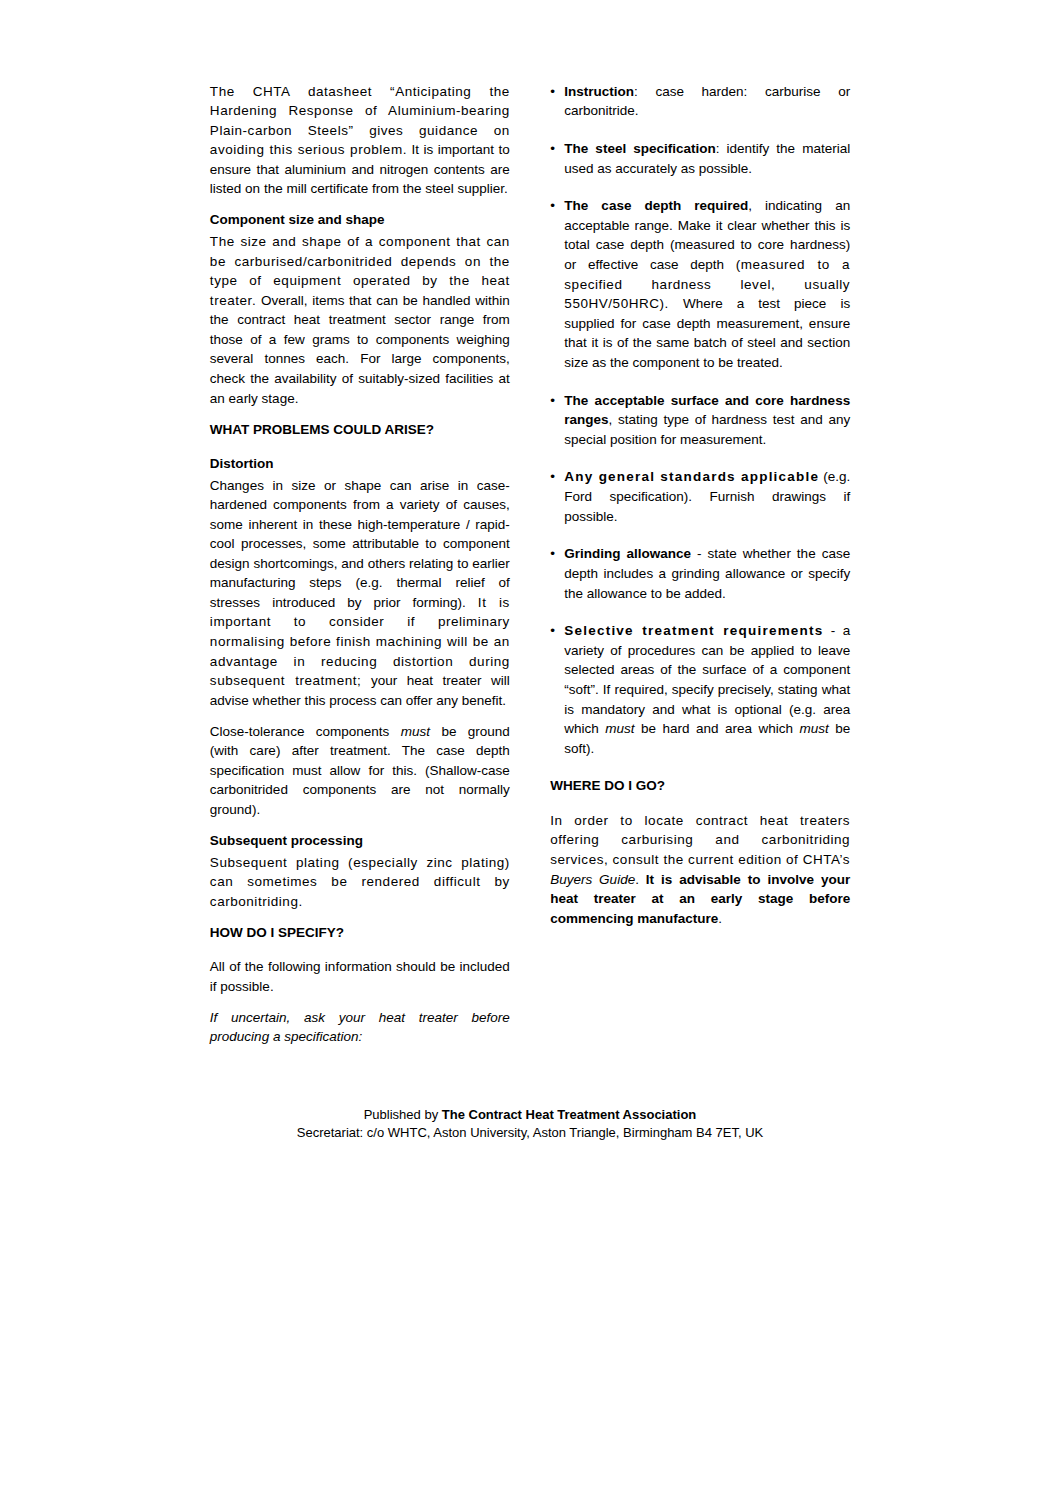The CHTA datasheet “Anticipating the Hardening Response of Aluminium-bearing Plain-carbon Steels” gives guidance on avoiding this serious problem. It is important to ensure that aluminium and nitrogen contents are listed on the mill certificate from the steel supplier.
Component size and shape
The size and shape of a component that can be carburised/carbonitrided depends on the type of equipment operated by the heat treater. Overall, items that can be handled within the contract heat treatment sector range from those of a few grams to components weighing several tonnes each. For large components, check the availability of suitably-sized facilities at an early stage.
WHAT PROBLEMS COULD ARISE?
Distortion
Changes in size or shape can arise in case-hardened components from a variety of causes, some inherent in these high-temperature / rapid-cool processes, some attributable to component design shortcomings, and others relating to earlier manufacturing steps (e.g. thermal relief of stresses introduced by prior forming). It is important to consider if preliminary normalising before finish machining will be an advantage in reducing distortion during subsequent treatment; your heat treater will advise whether this process can offer any benefit.
Close-tolerance components must be ground (with care) after treatment. The case depth specification must allow for this. (Shallow-case carbonitrided components are not normally ground).
Subsequent processing
Subsequent plating (especially zinc plating) can sometimes be rendered difficult by carbonitriding.
HOW DO I SPECIFY?
All of the following information should be included if possible.
If uncertain, ask your heat treater before producing a specification:
Instruction: case harden: carburise or carbonitride.
The steel specification: identify the material used as accurately as possible.
The case depth required, indicating an acceptable range. Make it clear whether this is total case depth (measured to core hardness) or effective case depth (measured to a specified hardness level, usually 550HV/50HRC). Where a test piece is supplied for case depth measurement, ensure that it is of the same batch of steel and section size as the component to be treated.
The acceptable surface and core hardness ranges, stating type of hardness test and any special position for measurement.
Any general standards applicable (e.g. Ford specification). Furnish drawings if possible.
Grinding allowance - state whether the case depth includes a grinding allowance or specify the allowance to be added.
Selective treatment requirements - a variety of procedures can be applied to leave selected areas of the surface of a component “soft”. If required, specify precisely, stating what is mandatory and what is optional (e.g. area which must be hard and area which must be soft).
WHERE DO I GO?
In order to locate contract heat treaters offering carburising and carbonitriding services, consult the current edition of CHTA’s Buyers Guide. It is advisable to involve your heat treater at an early stage before commencing manufacture.
Published by The Contract Heat Treatment Association
Secretariat: c/o WHTC, Aston University, Aston Triangle, Birmingham B4 7ET, UK